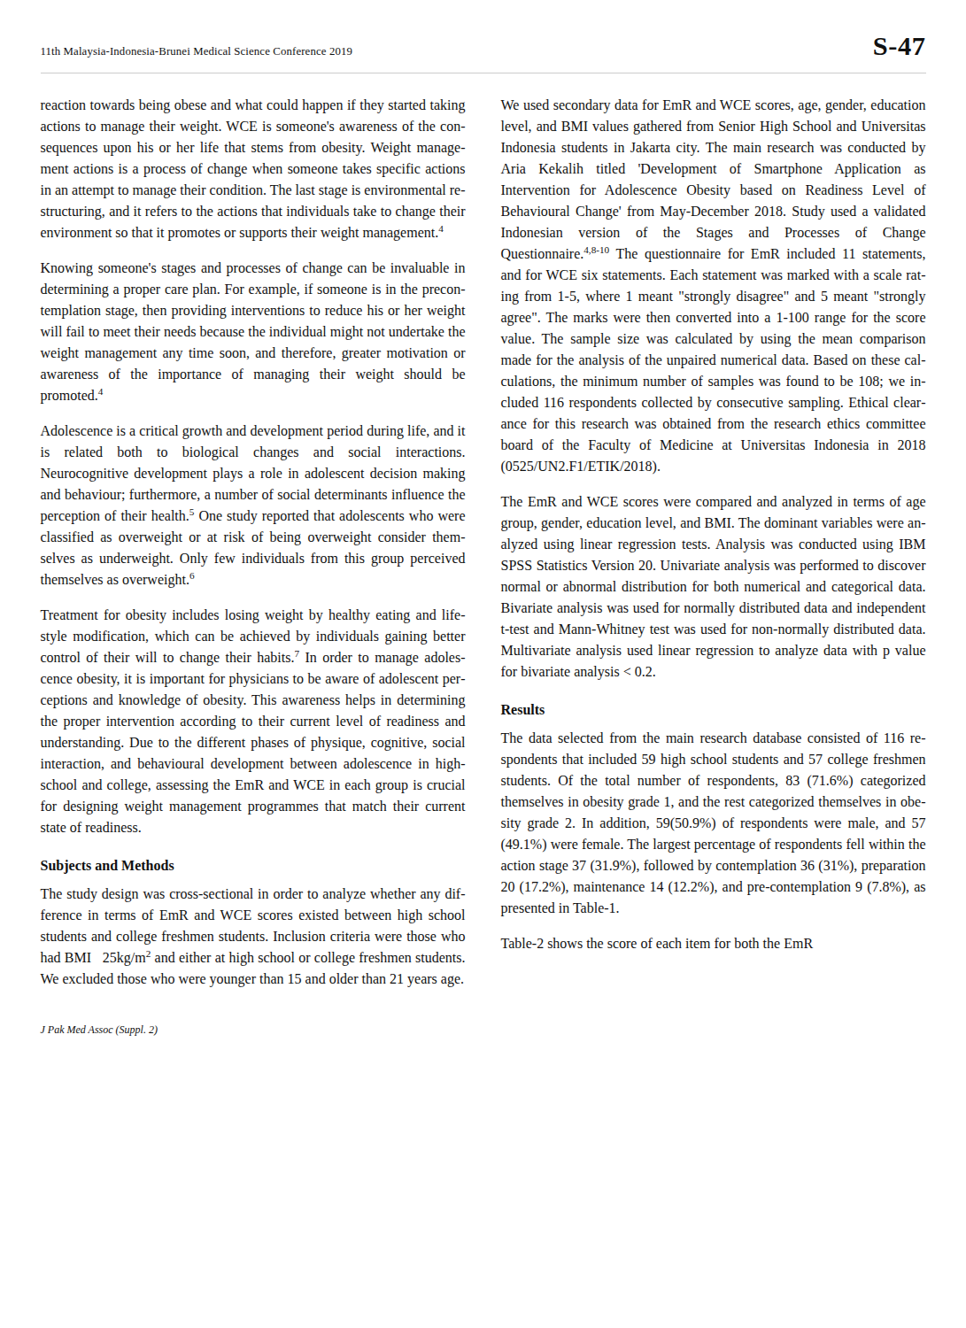11th Malaysia-Indonesia-Brunei Medical Science Conference 2019
S-47
reaction towards being obese and what could happen if they started taking actions to manage their weight. WCE is someone's awareness of the consequences upon his or her life that stems from obesity. Weight management actions is a process of change when someone takes specific actions in an attempt to manage their condition. The last stage is environmental restructuring, and it refers to the actions that individuals take to change their environment so that it promotes or supports their weight management.4
Knowing someone's stages and processes of change can be invaluable in determining a proper care plan. For example, if someone is in the precontemplation stage, then providing interventions to reduce his or her weight will fail to meet their needs because the individual might not undertake the weight management any time soon, and therefore, greater motivation or awareness of the importance of managing their weight should be promoted.4
Adolescence is a critical growth and development period during life, and it is related both to biological changes and social interactions. Neurocognitive development plays a role in adolescent decision making and behaviour; furthermore, a number of social determinants influence the perception of their health.5 One study reported that adolescents who were classified as overweight or at risk of being overweight consider themselves as underweight. Only few individuals from this group perceived themselves as overweight.6
Treatment for obesity includes losing weight by healthy eating and lifestyle modification, which can be achieved by individuals gaining better control of their will to change their habits.7 In order to manage adolescence obesity, it is important for physicians to be aware of adolescent perceptions and knowledge of obesity. This awareness helps in determining the proper intervention according to their current level of readiness and understanding. Due to the different phases of physique, cognitive, social interaction, and behavioural development between adolescence in high-school and college, assessing the EmR and WCE in each group is crucial for designing weight management programmes that match their current state of readiness.
Subjects and Methods
The study design was cross-sectional in order to analyze whether any difference in terms of EmR and WCE scores existed between high school students and college freshmen students. Inclusion criteria were those who had BMI 25kg/m2 and either at high school or college freshmen students. We excluded those who were younger than 15 and older than 21 years age.
We used secondary data for EmR and WCE scores, age, gender, education level, and BMI values gathered from Senior High School and Universitas Indonesia students in Jakarta city. The main research was conducted by Aria Kekalih titled 'Development of Smartphone Application as Intervention for Adolescence Obesity based on Readiness Level of Behavioural Change' from May-December 2018. Study used a validated Indonesian version of the Stages and Processes of Change Questionnaire.4,8-10 The questionnaire for EmR included 11 statements, and for WCE six statements. Each statement was marked with a scale rating from 1-5, where 1 meant "strongly disagree" and 5 meant "strongly agree". The marks were then converted into a 1-100 range for the score value. The sample size was calculated by using the mean comparison made for the analysis of the unpaired numerical data. Based on these calculations, the minimum number of samples was found to be 108; we included 116 respondents collected by consecutive sampling. Ethical clearance for this research was obtained from the research ethics committee board of the Faculty of Medicine at Universitas Indonesia in 2018 (0525/UN2.F1/ETIK/2018).
The EmR and WCE scores were compared and analyzed in terms of age group, gender, education level, and BMI. The dominant variables were analyzed using linear regression tests. Analysis was conducted using IBM SPSS Statistics Version 20. Univariate analysis was performed to discover normal or abnormal distribution for both numerical and categorical data. Bivariate analysis was used for normally distributed data and independent t-test and Mann-Whitney test was used for non-normally distributed data. Multivariate analysis used linear regression to analyze data with p value for bivariate analysis < 0.2.
Results
The data selected from the main research database consisted of 116 respondents that included 59 high school students and 57 college freshmen students. Of the total number of respondents, 83 (71.6%) categorized themselves in obesity grade 1, and the rest categorized themselves in obesity grade 2. In addition, 59(50.9%) of respondents were male, and 57 (49.1%) were female. The largest percentage of respondents fell within the action stage 37 (31.9%), followed by contemplation 36 (31%), preparation 20 (17.2%), maintenance 14 (12.2%), and pre-contemplation 9 (7.8%), as presented in Table-1.
Table-2 shows the score of each item for both the EmR
J Pak Med Assoc (Suppl. 2)